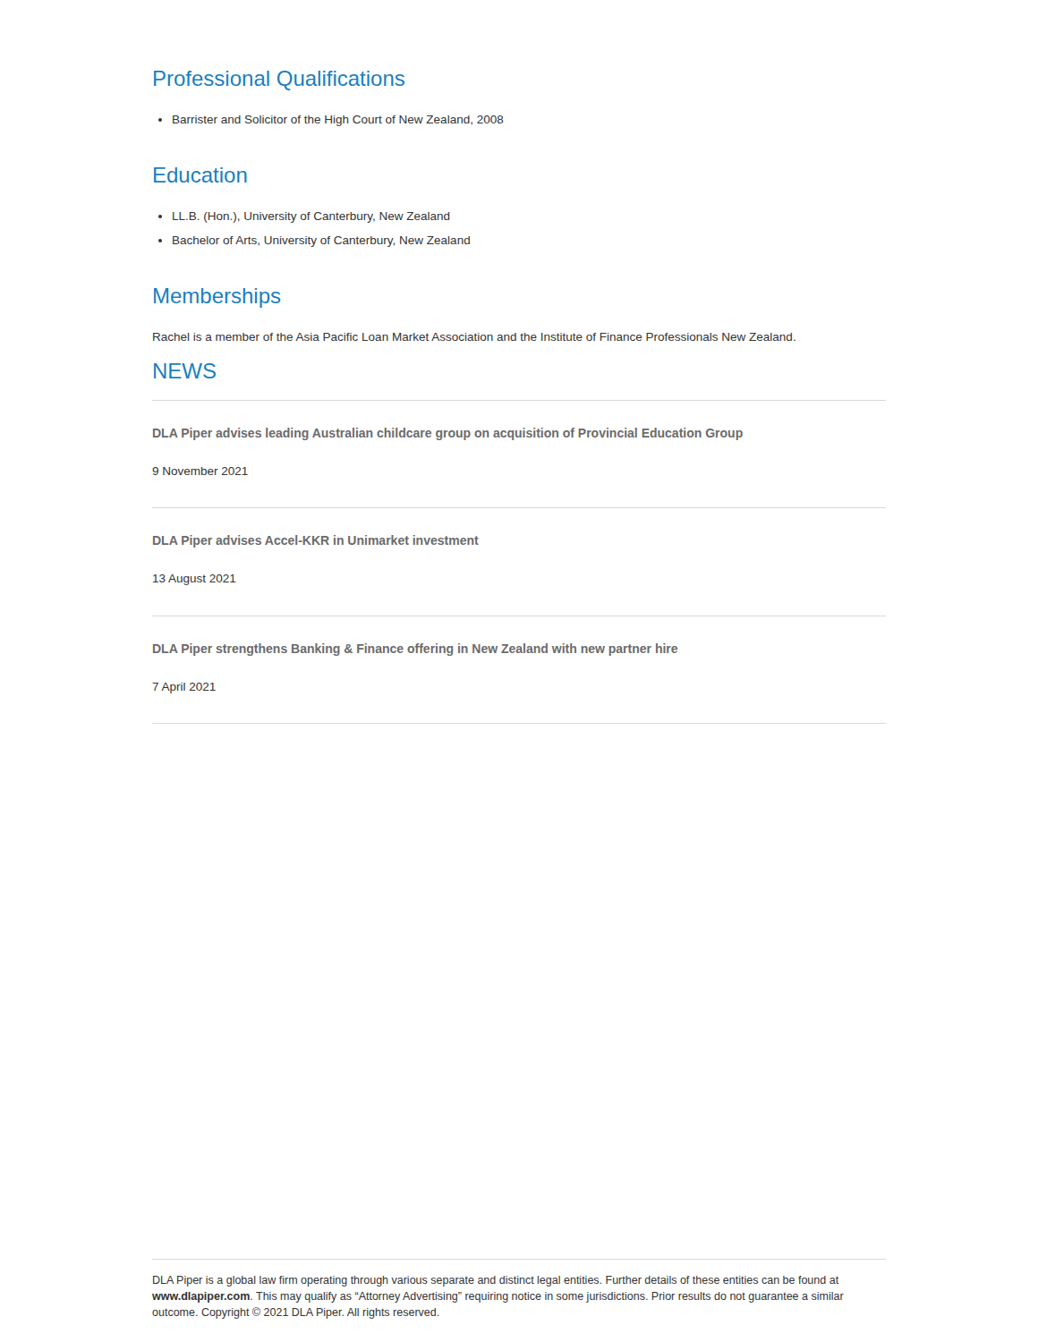Professional Qualifications
Barrister and Solicitor of the High Court of New Zealand, 2008
Education
LL.B. (Hon.), University of Canterbury, New Zealand
Bachelor of Arts, University of Canterbury, New Zealand
Memberships
Rachel is a member of the Asia Pacific Loan Market Association and the Institute of Finance Professionals New Zealand.
NEWS
DLA Piper advises leading Australian childcare group on acquisition of Provincial Education Group
9 November 2021
DLA Piper advises Accel-KKR in Unimarket investment
13 August 2021
DLA Piper strengthens Banking & Finance offering in New Zealand with new partner hire
7 April 2021
DLA Piper is a global law firm operating through various separate and distinct legal entities. Further details of these entities can be found at www.dlapiper.com. This may qualify as “Attorney Advertising” requiring notice in some jurisdictions. Prior results do not guarantee a similar outcome. Copyright © 2021 DLA Piper. All rights reserved.